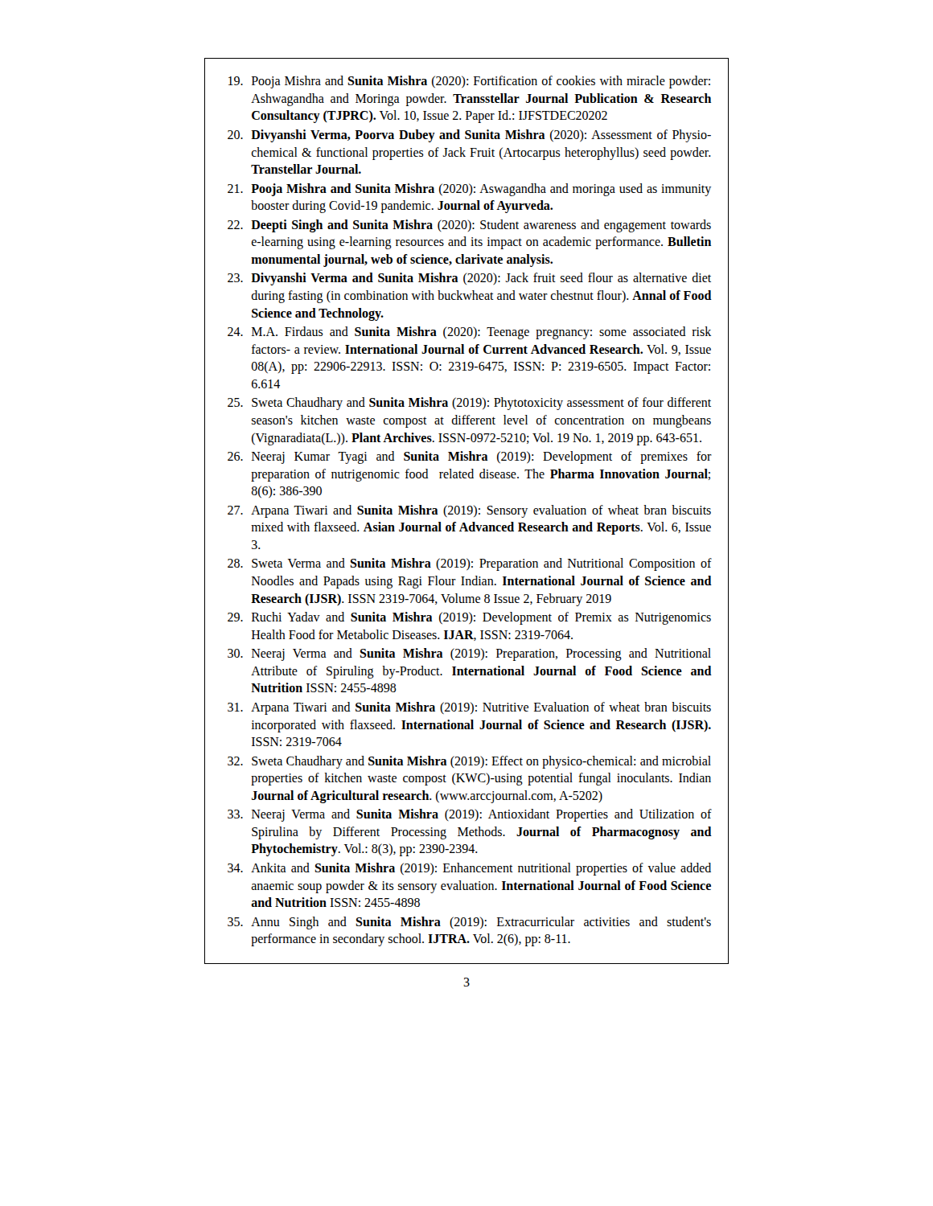Pooja Mishra and Sunita Mishra (2020): Fortification of cookies with miracle powder: Ashwagandha and Moringa powder. Transstellar Journal Publication & Research Consultancy (TJPRC). Vol. 10, Issue 2. Paper Id.: IJFSTDEC20202
Divyanshi Verma, Poorva Dubey and Sunita Mishra (2020): Assessment of Physio-chemical & functional properties of Jack Fruit (Artocarpus heterophyllus) seed powder. Transtellar Journal.
Pooja Mishra and Sunita Mishra (2020): Aswagandha and moringa used as immunity booster during Covid-19 pandemic. Journal of Ayurveda.
Deepti Singh and Sunita Mishra (2020): Student awareness and engagement towards e-learning using e-learning resources and its impact on academic performance. Bulletin monumental journal, web of science, clarivate analysis.
Divyanshi Verma and Sunita Mishra (2020): Jack fruit seed flour as alternative diet during fasting (in combination with buckwheat and water chestnut flour). Annal of Food Science and Technology.
M.A. Firdaus and Sunita Mishra (2020): Teenage pregnancy: some associated risk factors- a review. International Journal of Current Advanced Research. Vol. 9, Issue 08(A), pp: 22906-22913. ISSN: O: 2319-6475, ISSN: P: 2319-6505. Impact Factor: 6.614
Sweta Chaudhary and Sunita Mishra (2019): Phytotoxicity assessment of four different season's kitchen waste compost at different level of concentration on mungbeans (Vignaradiata(L.)). Plant Archives. ISSN-0972-5210; Vol. 19 No. 1, 2019 pp. 643-651.
Neeraj Kumar Tyagi and Sunita Mishra (2019): Development of premixes for preparation of nutrigenomic food related disease. The Pharma Innovation Journal; 8(6): 386-390
Arpana Tiwari and Sunita Mishra (2019): Sensory evaluation of wheat bran biscuits mixed with flaxseed. Asian Journal of Advanced Research and Reports. Vol. 6, Issue 3.
Sweta Verma and Sunita Mishra (2019): Preparation and Nutritional Composition of Noodles and Papads using Ragi Flour Indian. International Journal of Science and Research (IJSR). ISSN 2319-7064, Volume 8 Issue 2, February 2019
Ruchi Yadav and Sunita Mishra (2019): Development of Premix as Nutrigenomics Health Food for Metabolic Diseases. IJAR, ISSN: 2319-7064.
Neeraj Verma and Sunita Mishra (2019): Preparation, Processing and Nutritional Attribute of Spiruling by-Product. International Journal of Food Science and Nutrition ISSN: 2455-4898
Arpana Tiwari and Sunita Mishra (2019): Nutritive Evaluation of wheat bran biscuits incorporated with flaxseed. International Journal of Science and Research (IJSR). ISSN: 2319-7064
Sweta Chaudhary and Sunita Mishra (2019): Effect on physico-chemical: and microbial properties of kitchen waste compost (KWC)-using potential fungal inoculants. Indian Journal of Agricultural research. (www.arccjournal.com, A-5202)
Neeraj Verma and Sunita Mishra (2019): Antioxidant Properties and Utilization of Spirulina by Different Processing Methods. Journal of Pharmacognosy and Phytochemistry. Vol.: 8(3), pp: 2390-2394.
Ankita and Sunita Mishra (2019): Enhancement nutritional properties of value added anaemic soup powder & its sensory evaluation. International Journal of Food Science and Nutrition ISSN: 2455-4898
Annu Singh and Sunita Mishra (2019): Extracurricular activities and student's performance in secondary school. IJTRA. Vol. 2(6), pp: 8-11.
3